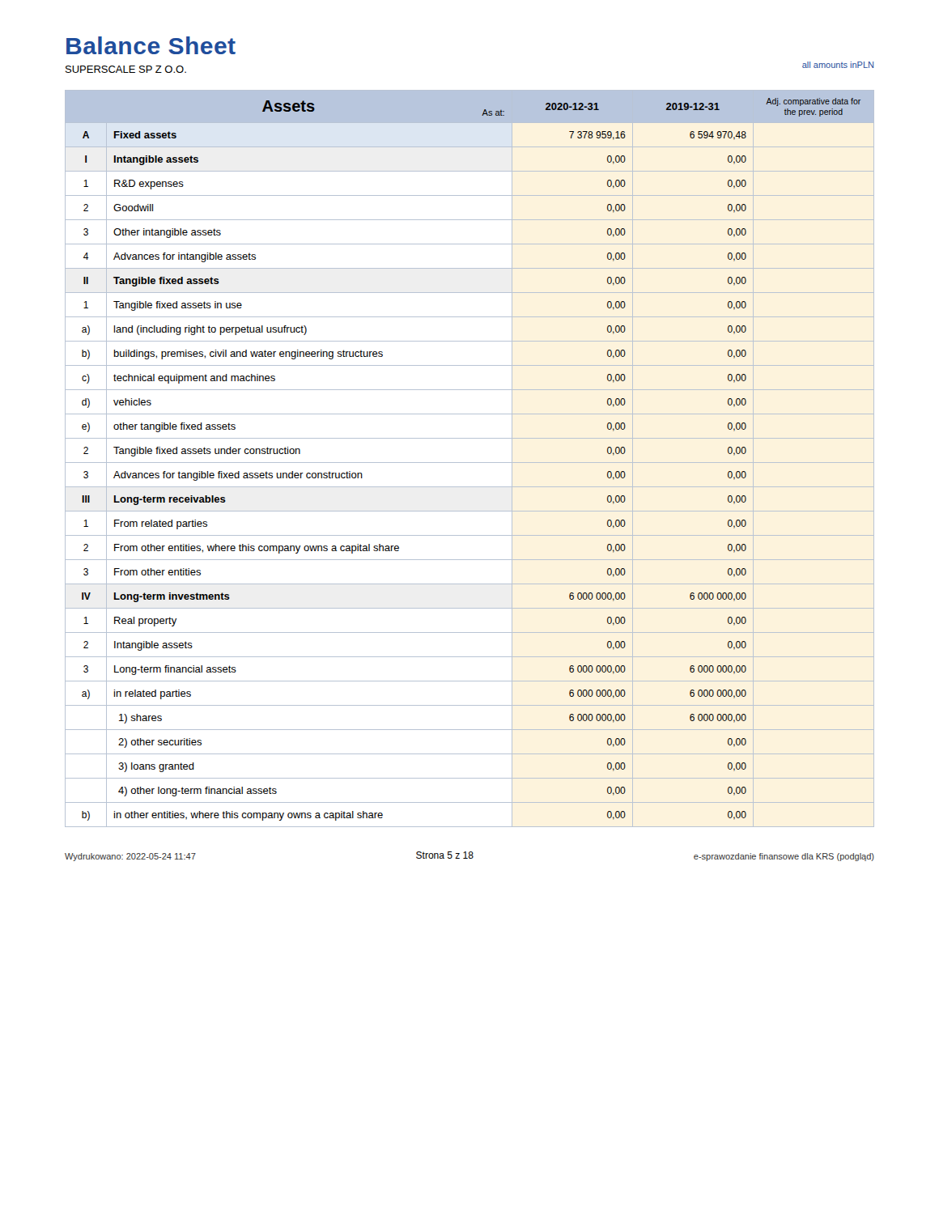all amounts inPLN
Balance Sheet
SUPERSCALE SP Z O.O.
| Assets As at: | 2020-12-31 | 2019-12-31 | Adj. comparative data for the prev. period |
| --- | --- | --- | --- |
| A | Fixed assets | 7 378 959,16 | 6 594 970,48 | |
| I | Intangible assets | 0,00 | 0,00 | |
| 1 | R&D expenses | 0,00 | 0,00 | |
| 2 | Goodwill | 0,00 | 0,00 | |
| 3 | Other intangible assets | 0,00 | 0,00 | |
| 4 | Advances for intangible assets | 0,00 | 0,00 | |
| II | Tangible fixed assets | 0,00 | 0,00 | |
| 1 | Tangible fixed assets in use | 0,00 | 0,00 | |
| a) | land (including right to perpetual usufruct) | 0,00 | 0,00 | |
| b) | buildings, premises, civil and water engineering structures | 0,00 | 0,00 | |
| c) | technical equipment and machines | 0,00 | 0,00 | |
| d) | vehicles | 0,00 | 0,00 | |
| e) | other tangible fixed assets | 0,00 | 0,00 | |
| 2 | Tangible fixed assets under construction | 0,00 | 0,00 | |
| 3 | Advances for tangible fixed assets under construction | 0,00 | 0,00 | |
| III | Long-term receivables | 0,00 | 0,00 | |
| 1 | From related parties | 0,00 | 0,00 | |
| 2 | From other entities, where this company owns a capital share | 0,00 | 0,00 | |
| 3 | From other entities | 0,00 | 0,00 | |
| IV | Long-term investments | 6 000 000,00 | 6 000 000,00 | |
| 1 | Real property | 0,00 | 0,00 | |
| 2 | Intangible assets | 0,00 | 0,00 | |
| 3 | Long-term financial assets | 6 000 000,00 | 6 000 000,00 | |
| a) | in related parties | 6 000 000,00 | 6 000 000,00 | |
| | 1) shares | 6 000 000,00 | 6 000 000,00 | |
| | 2) other securities | 0,00 | 0,00 | |
| | 3) loans granted | 0,00 | 0,00 | |
| | 4) other long-term financial assets | 0,00 | 0,00 | |
| b) | in other entities, where this company owns a capital share | 0,00 | 0,00 | |
Wydrukowano: 2022-05-24 11:47
Strona 5 z 18
e-sprawozdanie finansowe dla KRS (podgląd)